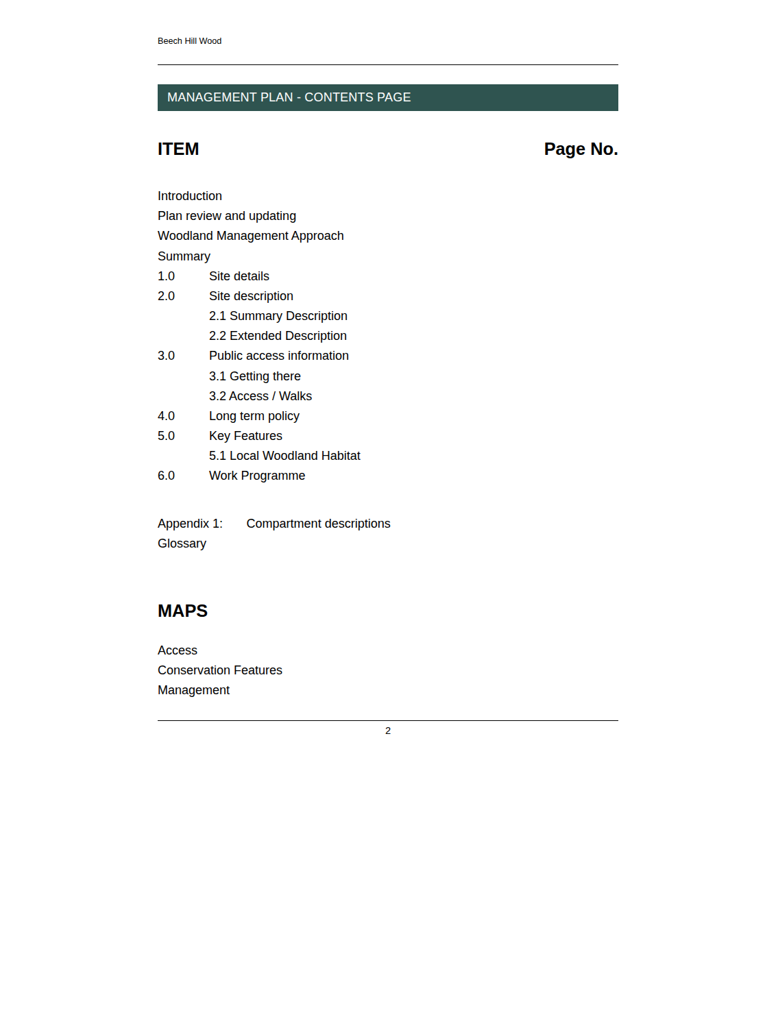Beech Hill Wood
MANAGEMENT PLAN - CONTENTS PAGE
ITEM Page No.
Introduction
Plan review and updating
Woodland Management Approach
Summary
1.0 Site details
2.0 Site description
2.1 Summary Description
2.2 Extended Description
3.0 Public access information
3.1 Getting there
3.2 Access / Walks
4.0 Long term policy
5.0 Key Features
5.1 Local Woodland Habitat
6.0 Work Programme
Appendix 1: Compartment descriptions
Glossary
MAPS
Access
Conservation Features
Management
2